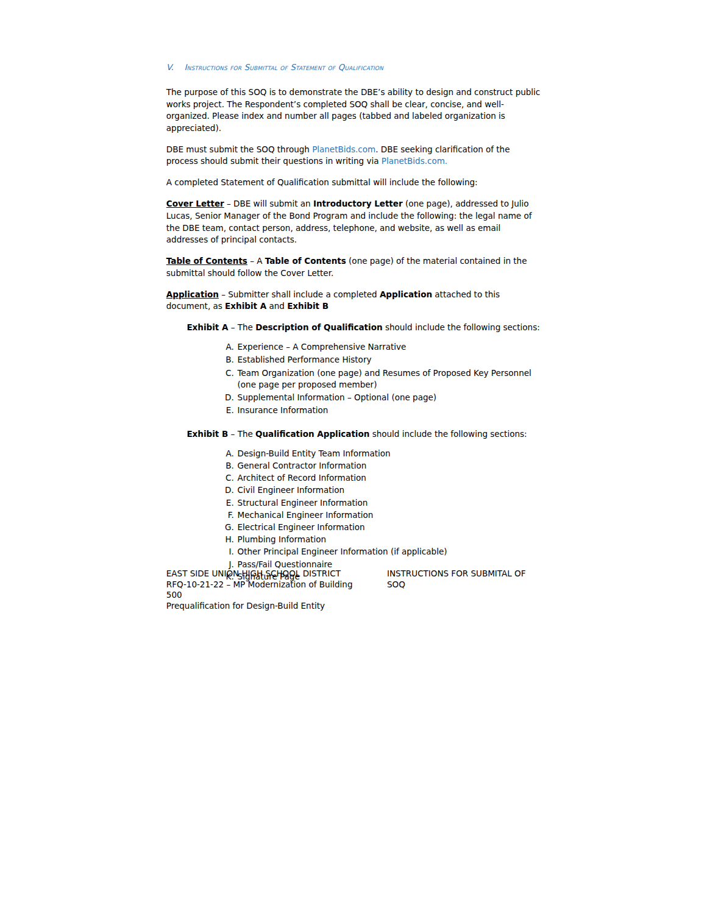V. Instructions for Submittal of Statement of Qualification
The purpose of this SOQ is to demonstrate the DBE’s ability to design and construct public works project. The Respondent’s completed SOQ shall be clear, concise, and well-organized. Please index and number all pages (tabbed and labeled organization is appreciated).
DBE must submit the SOQ through PlanetBids.com. DBE seeking clarification of the process should submit their questions in writing via PlanetBids.com.
A completed Statement of Qualification submittal will include the following:
Cover Letter – DBE will submit an Introductory Letter (one page), addressed to Julio Lucas, Senior Manager of the Bond Program and include the following: the legal name of the DBE team, contact person, address, telephone, and website, as well as email addresses of principal contacts.
Table of Contents – A Table of Contents (one page) of the material contained in the submittal should follow the Cover Letter.
Application – Submitter shall include a completed Application attached to this document, as Exhibit A and Exhibit B
Exhibit A – The Description of Qualification should include the following sections:
Experience – A Comprehensive Narrative
Established Performance History
Team Organization (one page) and Resumes of Proposed Key Personnel (one page per proposed member)
Supplemental Information – Optional (one page)
Insurance Information
Exhibit B – The Qualification Application should include the following sections:
Design-Build Entity Team Information
General Contractor Information
Architect of Record Information
Civil Engineer Information
Structural Engineer Information
Mechanical Engineer Information
Electrical Engineer Information
Plumbing Information
Other Principal Engineer Information (if applicable)
Pass/Fail Questionnaire
Signature Page
EAST SIDE UNION HIGH SCHOOL DISTRICT RFQ-10-21-22 – MP Modernization of Building 500 Prequalification for Design-Build Entity
INSTRUCTIONS FOR SUBMITAL OF SOQ